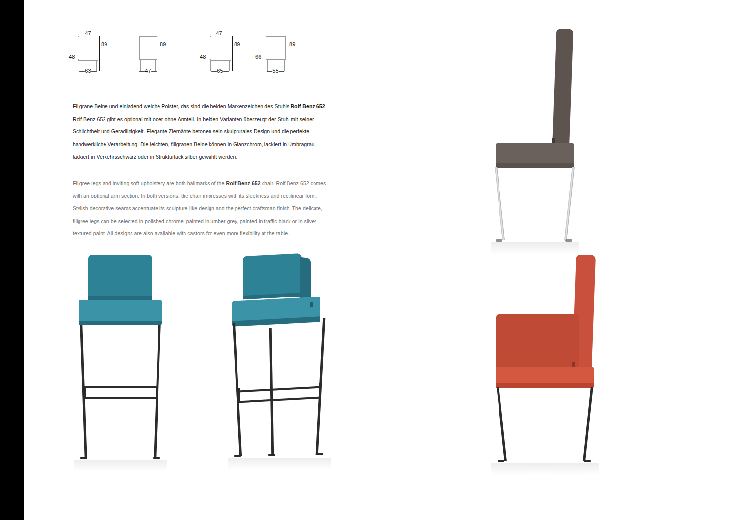—47—
89
48
—63—
89
—47—
—47—
89
48
—65—
66
89
—55—
Filigrane Beine und einladend weiche Polster, das sind die beiden Markenzeichen des Stuhls Rolf Benz 652. Rolf Benz 652 gibt es optional mit oder ohne Armteil. In beiden Varianten überzeugt der Stuhl mit seiner Schlichtheit und Geradlinigkeit. Elegante Ziernähte betonen sein skulpturales Design und die perfekte handwerkliche Verarbeitung. Die leichten, filigranen Beine können in Glanzchrom, lackiert in Umbragrau, lackiert in Verkehrsschwarz oder in Strukturlack silber gewählt werden.
Filigree legs and inviting soft upholstery are both hallmarks of the Rolf Benz 652 chair. Rolf Benz 652 comes with an optional arm section. In both versions, the chair impresses with its sleekness and rectilinear form. Stylish decorative seams accentuate its sculpture-like design and the perfect craftsman finish. The delicate, filigree legs can be selected in polished chrome, painted in umber grey, painted in traffic black or in silver textured paint. All designs are also available with castors for even more flexibility at the table.